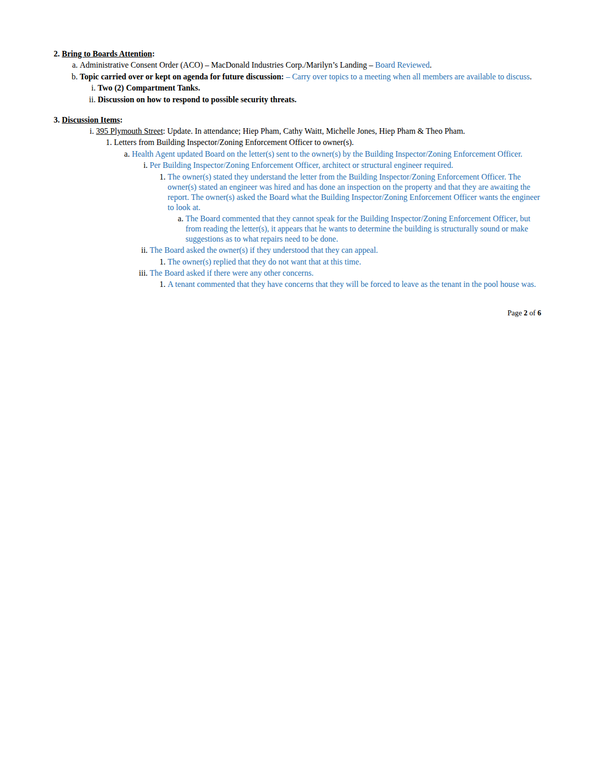Bring to Boards Attention:
Administrative Consent Order (ACO) – MacDonald Industries Corp./Marilyn’s Landing – Board Reviewed.
Topic carried over or kept on agenda for future discussion: – Carry over topics to a meeting when all members are available to discuss.
Two (2) Compartment Tanks.
Discussion on how to respond to possible security threats.
Discussion Items:
395 Plymouth Street: Update. In attendance; Hiep Pham, Cathy Waitt, Michelle Jones, Hiep Pham & Theo Pham.
Letters from Building Inspector/Zoning Enforcement Officer to owner(s).
Health Agent updated Board on the letter(s) sent to the owner(s) by the Building Inspector/Zoning Enforcement Officer.
Per Building Inspector/Zoning Enforcement Officer, architect or structural engineer required.
The owner(s) stated they understand the letter from the Building Inspector/Zoning Enforcement Officer. The owner(s) stated an engineer was hired and has done an inspection on the property and that they are awaiting the report. The owner(s) asked the Board what the Building Inspector/Zoning Enforcement Officer wants the engineer to look at.
The Board commented that they cannot speak for the Building Inspector/Zoning Enforcement Officer, but from reading the letter(s), it appears that he wants to determine the building is structurally sound or make suggestions as to what repairs need to be done.
The Board asked the owner(s) if they understood that they can appeal.
The owner(s) replied that they do not want that at this time.
The Board asked if there were any other concerns.
A tenant commented that they have concerns that they will be forced to leave as the tenant in the pool house was.
Page 2 of 6